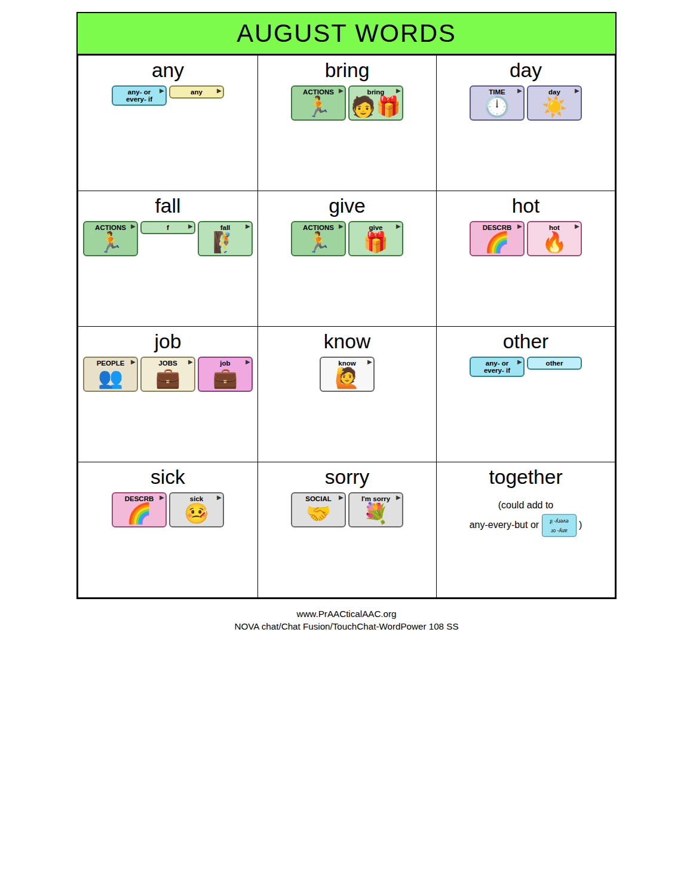AUGUST WORDS
| any ▶ any- or every- if ▶ any | bring ▶ ACTIONS 🏃 ▶ bring 🧑🎁 | day ▶ TIME 🕛 ▶ day ☀️ |
| fall ▶ ACTIONS 🏃 ▶ f ▶ fall 🧗 | give ▶ ACTIONS 🏃 ▶ give 🎁 | hot ▶ DESCRB 🌈 ▶ hot 🔥 |
| job ▶ PEOPLE 👥 ▶ JOBS 💼 ▶ job 💼 | know ▶ know 🙋 | other ▶ any- or every- if other |
| sick ▶ DESCRB 🌈 ▶ sick 🤒 | sorry ▶ SOCIAL 🤝 ▶ I'm sorry 💐 | together (could add to any-every-but or any- or every- if ) |
www.PrAACticalAAC.org
NOVA chat/Chat Fusion/TouchChat-WordPower 108 SS